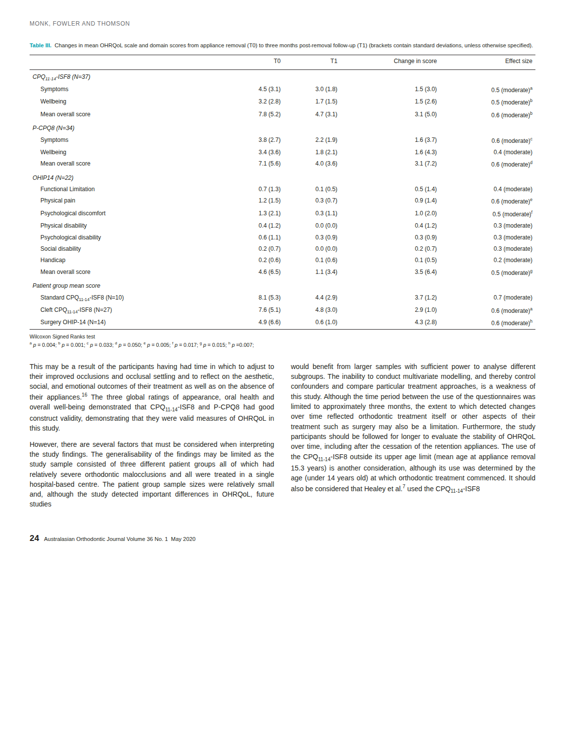MONK, FOWLER AND THOMSON
Table III. Changes in mean OHRQoL scale and domain scores from appliance removal (T0) to three months post-removal follow-up (T1) (brackets contain standard deviations, unless otherwise specified).
| | T0 | T1 | Change in score | Effect size |
| --- | --- | --- | --- | --- |
| CPQ 11-14 -ISF8 (N=37) |
| Symptoms | 4.5 (3.1) | 3.0 (1.8) | 1.5 (3.0) | 0.5 (moderate) a |
| Wellbeing | 3.2 (2.8) | 1.7 (1.5) | 1.5 (2.6) | 0.5 (moderate) b |
| Mean overall score | 7.8 (5.2) | 4.7 (3.1) | 3.1 (5.0) | 0.6 (moderate) b |
| P-CPQ8 (N=34) |
| Symptoms | 3.8 (2.7) | 2.2 (1.9) | 1.6 (3.7) | 0.6 (moderate) c |
| Wellbeing | 3.4 (3.6) | 1.8 (2.1) | 1.6 (4.3) | 0.4 (moderate) |
| Mean overall score | 7.1 (5.6) | 4.0 (3.6) | 3.1 (7.2) | 0.6 (moderate) d |
| OHIP14 (N=22) |
| Functional Limitation | 0.7 (1.3) | 0.1 (0.5) | 0.5 (1.4) | 0.4 (moderate) |
| Physical pain | 1.2 (1.5) | 0.3 (0.7) | 0.9 (1.4) | 0.6 (moderate) e |
| Psychological discomfort | 1.3 (2.1) | 0.3 (1.1) | 1.0 (2.0) | 0.5 (moderate) f |
| Physical disability | 0.4 (1.2) | 0.0 (0.0) | 0.4 (1.2) | 0.3 (moderate) |
| Psychological disability | 0.6 (1.1) | 0.3 (0.9) | 0.3 (0.9) | 0.3 (moderate) |
| Social disability | 0.2 (0.7) | 0.0 (0.0) | 0.2 (0.7) | 0.3 (moderate) |
| Handicap | 0.2 (0.6) | 0.1 (0.6) | 0.1 (0.5) | 0.2 (moderate) |
| Mean overall score | 4.6 (6.5) | 1.1 (3.4) | 3.5 (6.4) | 0.5 (moderate) g |
| Patient group mean score |
| Standard CPQ 11-14 -ISF8 (N=10) | 8.1 (5.3) | 4.4 (2.9) | 3.7 (1.2) | 0.7 (moderate) |
| Cleft CPQ 11-14 -ISF8 (N=27) | 7.6 (5.1) | 4.8 (3.0) | 2.9 (1.0) | 0.6 (moderate) a |
| Surgery OHIP-14 (N=14) | 4.9 (6.6) | 0.6 (1.0) | 4.3 (2.8) | 0.6 (moderate) h |
Wilcoxon Signed Ranks test
a p = 0.004; b p = 0.001; c p = 0.033; d p = 0.050; e p = 0.005; f p = 0.017; g p = 0.015; h p =0.007;
This may be a result of the participants having had time in which to adjust to their improved occlusions and occlusal settling and to reflect on the aesthetic, social, and emotional outcomes of their treatment as well as on the absence of their appliances.16 The three global ratings of appearance, oral health and overall well-being demonstrated that CPQ11-14-ISF8 and P-CPQ8 had good construct validity, demonstrating that they were valid measures of OHRQoL in this study.
However, there are several factors that must be considered when interpreting the study findings. The generalisability of the findings may be limited as the study sample consisted of three different patient groups all of which had relatively severe orthodontic malocclusions and all were treated in a single hospital-based centre. The patient group sample sizes were relatively small and, although the study detected important differences in OHRQoL, future studies
would benefit from larger samples with sufficient power to analyse different subgroups. The inability to conduct multivariate modelling, and thereby control confounders and compare particular treatment approaches, is a weakness of this study. Although the time period between the use of the questionnaires was limited to approximately three months, the extent to which detected changes over time reflected orthodontic treatment itself or other aspects of their treatment such as surgery may also be a limitation. Furthermore, the study participants should be followed for longer to evaluate the stability of OHRQoL over time, including after the cessation of the retention appliances. The use of the CPQ11-14-ISF8 outside its upper age limit (mean age at appliance removal 15.3 years) is another consideration, although its use was determined by the age (under 14 years old) at which orthodontic treatment commenced. It should also be considered that Healey et al.7 used the CPQ11-14-ISF8
24 Australasian Orthodontic Journal Volume 36 No. 1 May 2020